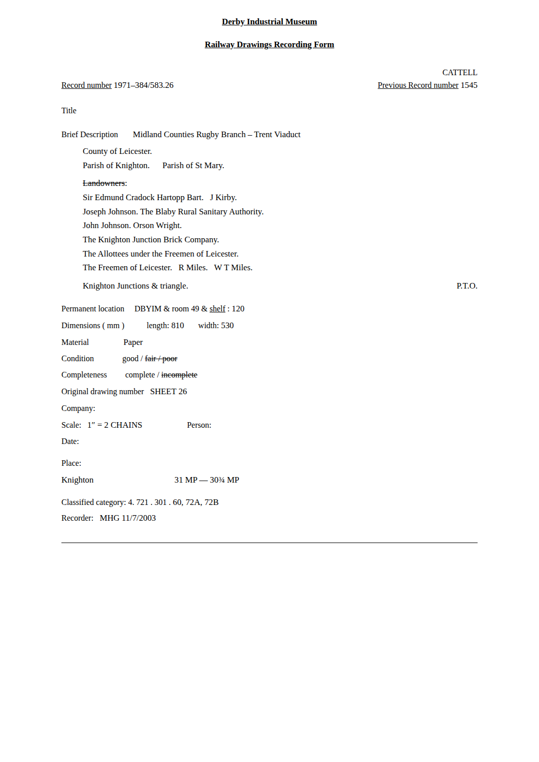Derby Industrial Museum
Railway Drawings Recording Form
Record number 1971–384/583.26
CATTELL Previous Record number 1545
Title
Brief Description Midland Counties Rugby Branch – Trent Viaduct
County of Leicester.
Parish of Knighton. Parish of St Mary.
Landowners:
Sir Edmund Cradock Hartopp Bart. J Kirby.
Joseph Johnson. The Blaby Rural Sanitary Authority.
John Johnson. Orson Wright.
The Knighton Junction Brick Company.
The Allottees under the Freemen of Leicester.
The Freemen of Leicester. R Miles. W T Miles.
P.T.O.
Knighton Junctions & triangle.
Permanent location DBYIM & room 49 & shelf : 120
Dimensions ( mm ) length: 810 width: 530
Material Paper
Condition good / fair / poor
Completeness complete / incomplete
Original drawing number SHEET 26
Company:
Scale: 1″ = 2 CHAINS Person:
Date:
Place:
Knighton 31 MP — 30¾ MP
Classified category: 4. 721 . 301 . 60, 72A, 72B
Recorder: MHG 11/7/2003